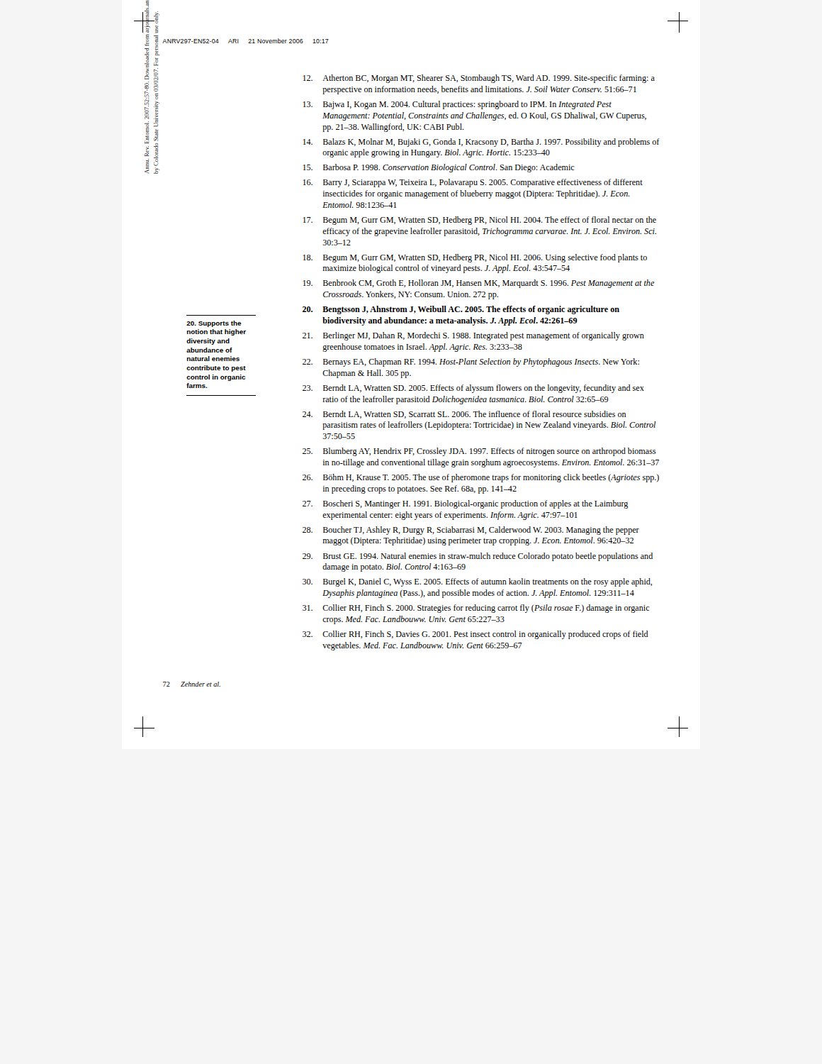ANRV297-EN52-04 ARI 21 November 2006 10:17
Annu. Rev. Entomol. 2007.52:57-80. Downloaded from arjournals.annualreviews.org
by Colorado State University on 03/02/07. For personal use only.
20. Supports the notion that higher diversity and abundance of natural enemies contribute to pest control in organic farms.
12. Atherton BC, Morgan MT, Shearer SA, Stombaugh TS, Ward AD. 1999. Site-specific farming: a perspective on information needs, benefits and limitations. J. Soil Water Conserv. 51:66–71
13. Bajwa I, Kogan M. 2004. Cultural practices: springboard to IPM. In Integrated Pest Management: Potential, Constraints and Challenges, ed. O Koul, GS Dhaliwal, GW Cuperus, pp. 21–38. Wallingford, UK: CABI Publ.
14. Balazs K, Molnar M, Bujaki G, Gonda I, Kracsony D, Bartha J. 1997. Possibility and problems of organic apple growing in Hungary. Biol. Agric. Hortic. 15:233–40
15. Barbosa P. 1998. Conservation Biological Control. San Diego: Academic
16. Barry J, Sciarappa W, Teixeira L, Polavarapu S. 2005. Comparative effectiveness of different insecticides for organic management of blueberry maggot (Diptera: Tephritidae). J. Econ. Entomol. 98:1236–41
17. Begum M, Gurr GM, Wratten SD, Hedberg PR, Nicol HI. 2004. The effect of floral nectar on the efficacy of the grapevine leafroller parasitoid, Trichogramma carvarae. Int. J. Ecol. Environ. Sci. 30:3–12
18. Begum M, Gurr GM, Wratten SD, Hedberg PR, Nicol HI. 2006. Using selective food plants to maximize biological control of vineyard pests. J. Appl. Ecol. 43:547–54
19. Benbrook CM, Groth E, Holloran JM, Hansen MK, Marquardt S. 1996. Pest Management at the Crossroads. Yonkers, NY: Consum. Union. 272 pp.
20. Bengtsson J, Ahnstrom J, Weibull AC. 2005. The effects of organic agriculture on biodiversity and abundance: a meta-analysis. J. Appl. Ecol. 42:261–69
21. Berlinger MJ, Dahan R, Mordechi S. 1988. Integrated pest management of organically grown greenhouse tomatoes in Israel. Appl. Agric. Res. 3:233–38
22. Bernays EA, Chapman RF. 1994. Host-Plant Selection by Phytophagous Insects. New York: Chapman & Hall. 305 pp.
23. Berndt LA, Wratten SD. 2005. Effects of alyssum flowers on the longevity, fecundity and sex ratio of the leafroller parasitoid Dolichogenidea tasmanica. Biol. Control 32:65–69
24. Berndt LA, Wratten SD, Scarratt SL. 2006. The influence of floral resource subsidies on parasitism rates of leafrollers (Lepidoptera: Tortricidae) in New Zealand vineyards. Biol. Control 37:50–55
25. Blumberg AY, Hendrix PF, Crossley JDA. 1997. Effects of nitrogen source on arthropod biomass in no-tillage and conventional tillage grain sorghum agroecosystems. Environ. Entomol. 26:31–37
26. Böhm H, Krause T. 2005. The use of pheromone traps for monitoring click beetles (Agriotes spp.) in preceding crops to potatoes. See Ref. 68a, pp. 141–42
27. Boscheri S, Mantinger H. 1991. Biological-organic production of apples at the Laimburg experimental center: eight years of experiments. Inform. Agric. 47:97–101
28. Boucher TJ, Ashley R, Durgy R, Sciabarrasi M, Calderwood W. 2003. Managing the pepper maggot (Diptera: Tephritidae) using perimeter trap cropping. J. Econ. Entomol. 96:420–32
29. Brust GE. 1994. Natural enemies in straw-mulch reduce Colorado potato beetle populations and damage in potato. Biol. Control 4:163–69
30. Burgel K, Daniel C, Wyss E. 2005. Effects of autumn kaolin treatments on the rosy apple aphid, Dysaphis plantaginea (Pass.), and possible modes of action. J. Appl. Entomol. 129:311–14
31. Collier RH, Finch S. 2000. Strategies for reducing carrot fly (Psila rosae F.) damage in organic crops. Med. Fac. Landbouww. Univ. Gent 65:227–33
32. Collier RH, Finch S, Davies G. 2001. Pest insect control in organically produced crops of field vegetables. Med. Fac. Landbouww. Univ. Gent 66:259–67
72 Zehnder et al.